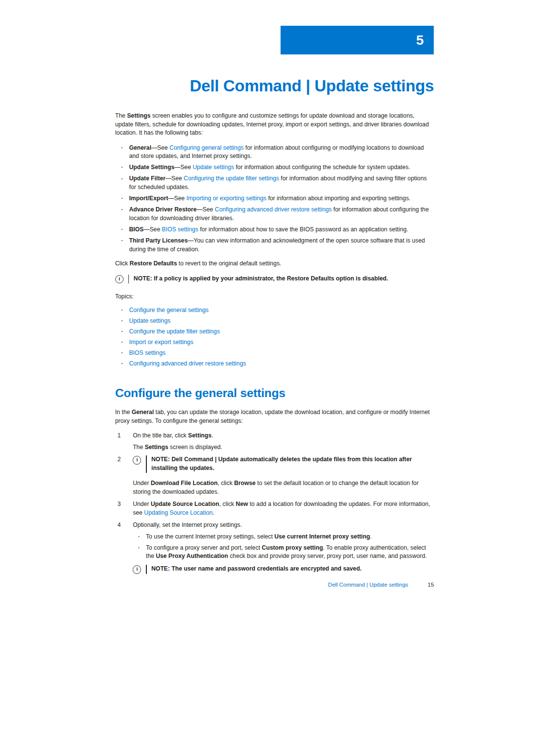5
Dell Command | Update settings
The Settings screen enables you to configure and customize settings for update download and storage locations, update filters, schedule for downloading updates, Internet proxy, import or export settings, and driver libraries download location. It has the following tabs:
General—See Configuring general settings for information about configuring or modifying locations to download and store updates, and Internet proxy settings.
Update Settings—See Update settings for information about configuring the schedule for system updates.
Update Filter—See Configuring the update filter settings for information about modifying and saving filter options for scheduled updates.
Import/Export—See Importing or exporting settings for information about importing and exporting settings.
Advance Driver Restore—See Configuring advanced driver restore settings for information about configuring the location for downloading driver libraries.
BIOS—See BIOS settings for information about how to save the BIOS password as an application setting.
Third Party Licenses—You can view information and acknowledgment of the open source software that is used during the time of creation.
Click Restore Defaults to revert to the original default settings.
NOTE: If a policy is applied by your administrator, the Restore Defaults option is disabled.
Topics:
Configure the general settings
Update settings
Configure the update filter settings
Import or export settings
BIOS settings
Configuring advanced driver restore settings
Configure the general settings
In the General tab, you can update the storage location, update the download location, and configure or modify Internet proxy settings. To configure the general settings:
On the title bar, click Settings.
The Settings screen is displayed.
NOTE: Dell Command | Update automatically deletes the update files from this location after installing the updates.
Under Download File Location, click Browse to set the default location or to change the default location for storing the downloaded updates.
Under Update Source Location, click New to add a location for downloading the updates. For more information, see Updating Source Location.
Optionally, set the Internet proxy settings.
To use the current Internet proxy settings, select Use current Internet proxy setting.
To configure a proxy server and port, select Custom proxy setting. To enable proxy authentication, select the Use Proxy Authentication check box and provide proxy server, proxy port, user name, and password.
NOTE: The user name and password credentials are encrypted and saved.
Dell Command | Update settings
15